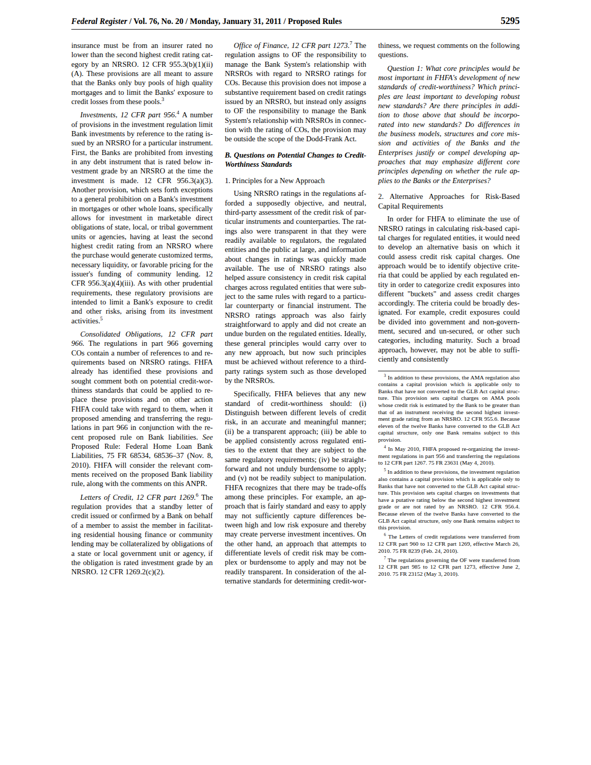Federal Register / Vol. 76, No. 20 / Monday, January 31, 2011 / Proposed Rules
5295
insurance must be from an insurer rated no lower than the second highest credit rating category by an NRSRO. 12 CFR 955.3(b)(1)(ii)(A). These provisions are all meant to assure that the Banks only buy pools of high quality mortgages and to limit the Banks' exposure to credit losses from these pools.3
Investments, 12 CFR part 956.4 A number of provisions in the investment regulation limit Bank investments by reference to the rating issued by an NRSRO for a particular instrument. First, the Banks are prohibited from investing in any debt instrument that is rated below investment grade by an NRSRO at the time the investment is made. 12 CFR 956.3(a)(3). Another provision, which sets forth exceptions to a general prohibition on a Bank's investment in mortgages or other whole loans, specifically allows for investment in marketable direct obligations of state, local, or tribal government units or agencies, having at least the second highest credit rating from an NRSRO where the purchase would generate customized terms, necessary liquidity, or favorable pricing for the issuer's funding of community lending. 12 CFR 956.3(a)(4)(iii). As with other prudential requirements, these regulatory provisions are intended to limit a Bank's exposure to credit and other risks, arising from its investment activities.5
Consolidated Obligations, 12 CFR part 966. The regulations in part 966 governing COs contain a number of references to and requirements based on NRSRO ratings. FHFA already has identified these provisions and sought comment both on potential credit-worthiness standards that could be applied to replace these provisions and on other action FHFA could take with regard to them, when it proposed amending and transferring the regulations in part 966 in conjunction with the recent proposed rule on Bank liabilities. See Proposed Rule: Federal Home Loan Bank Liabilities, 75 FR 68534, 68536–37 (Nov. 8, 2010). FHFA will consider the relevant comments received on the proposed Bank liability rule, along with the comments on this ANPR.
Letters of Credit, 12 CFR part 1269.6 The regulation provides that a standby letter of credit issued or confirmed by a Bank on behalf of a member to assist the member in facilitating residential housing finance or community lending may be collateralized by obligations of a state or local government unit or agency, if the obligation is rated investment grade by an NRSRO. 12 CFR 1269.2(c)(2).
Office of Finance, 12 CFR part 1273.7 The regulation assigns to OF the responsibility to manage the Bank System's relationship with NRSROs with regard to NRSRO ratings for COs. Because this provision does not impose a substantive requirement based on credit ratings issued by an NRSRO, but instead only assigns to OF the responsibility to manage the Bank System's relationship with NRSROs in connection with the rating of COs, the provision may be outside the scope of the Dodd-Frank Act.
B. Questions on Potential Changes to Credit-Worthiness Standards
1. Principles for a New Approach
Using NRSRO ratings in the regulations afforded a supposedly objective, and neutral, third-party assessment of the credit risk of particular instruments and counterparties. The ratings also were transparent in that they were readily available to regulators, the regulated entities and the public at large, and information about changes in ratings was quickly made available. The use of NRSRO ratings also helped assure consistency in credit risk capital charges across regulated entities that were subject to the same rules with regard to a particular counterparty or financial instrument. The NRSRO ratings approach was also fairly straightforward to apply and did not create an undue burden on the regulated entities. Ideally, these general principles would carry over to any new approach, but now such principles must be achieved without reference to a third-party ratings system such as those developed by the NRSROs.
Specifically, FHFA believes that any new standard of credit-worthiness should: (i) Distinguish between different levels of credit risk, in an accurate and meaningful manner; (ii) be a transparent approach; (iii) be able to be applied consistently across regulated entities to the extent that they are subject to the same regulatory requirements; (iv) be straightforward and not unduly burdensome to apply; and (v) not be readily subject to manipulation. FHFA recognizes that there may be trade-offs among these principles. For example, an approach that is fairly standard and easy to apply may not sufficiently capture differences between high and low risk exposure and thereby may create perverse investment incentives. On the other hand, an approach that attempts to differentiate levels of credit risk may be complex or burdensome to apply and may not be readily transparent. In consideration of the alternative standards for determining credit-worthiness, we request comments on the following questions.
Question 1: What core principles would be most important in FHFA's development of new standards of credit-worthiness? Which principles are least important to developing robust new standards? Are there principles in addition to those above that should be incorporated into new standards? Do differences in the business models, structures and core mission and activities of the Banks and the Enterprises justify or compel developing approaches that may emphasize different core principles depending on whether the rule applies to the Banks or the Enterprises?
2. Alternative Approaches for Risk-Based Capital Requirements
In order for FHFA to eliminate the use of NRSRO ratings in calculating risk-based capital charges for regulated entities, it would need to develop an alternative basis on which it could assess credit risk capital charges. One approach would be to identify objective criteria that could be applied by each regulated entity in order to categorize credit exposures into different "buckets" and assess credit charges accordingly. The criteria could be broadly designated. For example, credit exposures could be divided into government and non-government, secured and un-secured, or other such categories, including maturity. Such a broad approach, however, may not be able to sufficiently and consistently
3 In addition to these provisions, the AMA regulation also contains a capital provision which is applicable only to Banks that have not converted to the GLB Act capital structure. This provision sets capital charges on AMA pools whose credit risk is estimated by the Bank to be greater than that of an instrument receiving the second highest investment grade rating from an NRSRO. 12 CFR 955.6. Because eleven of the twelve Banks have converted to the GLB Act capital structure, only one Bank remains subject to this provision.
4 In May 2010, FHFA proposed re-organizing the investment regulations in part 956 and transferring the regulations to 12 CFR part 1267. 75 FR 23631 (May 4, 2010).
5 In addition to these provisions, the investment regulation also contains a capital provision which is applicable only to Banks that have not converted to the GLB Act capital structure. This provision sets capital charges on investments that have a putative rating below the second highest investment grade or are not rated by an NRSRO. 12 CFR 956.4. Because eleven of the twelve Banks have converted to the GLB Act capital structure, only one Bank remains subject to this provision.
6 The Letters of credit regulations were transferred from 12 CFR part 960 to 12 CFR part 1269, effective March 26, 2010. 75 FR 8239 (Feb. 24, 2010).
7 The regulations governing the OF were transferred from 12 CFR part 985 to 12 CFR part 1273, effective June 2, 2010. 75 FR 23152 (May 3, 2010).